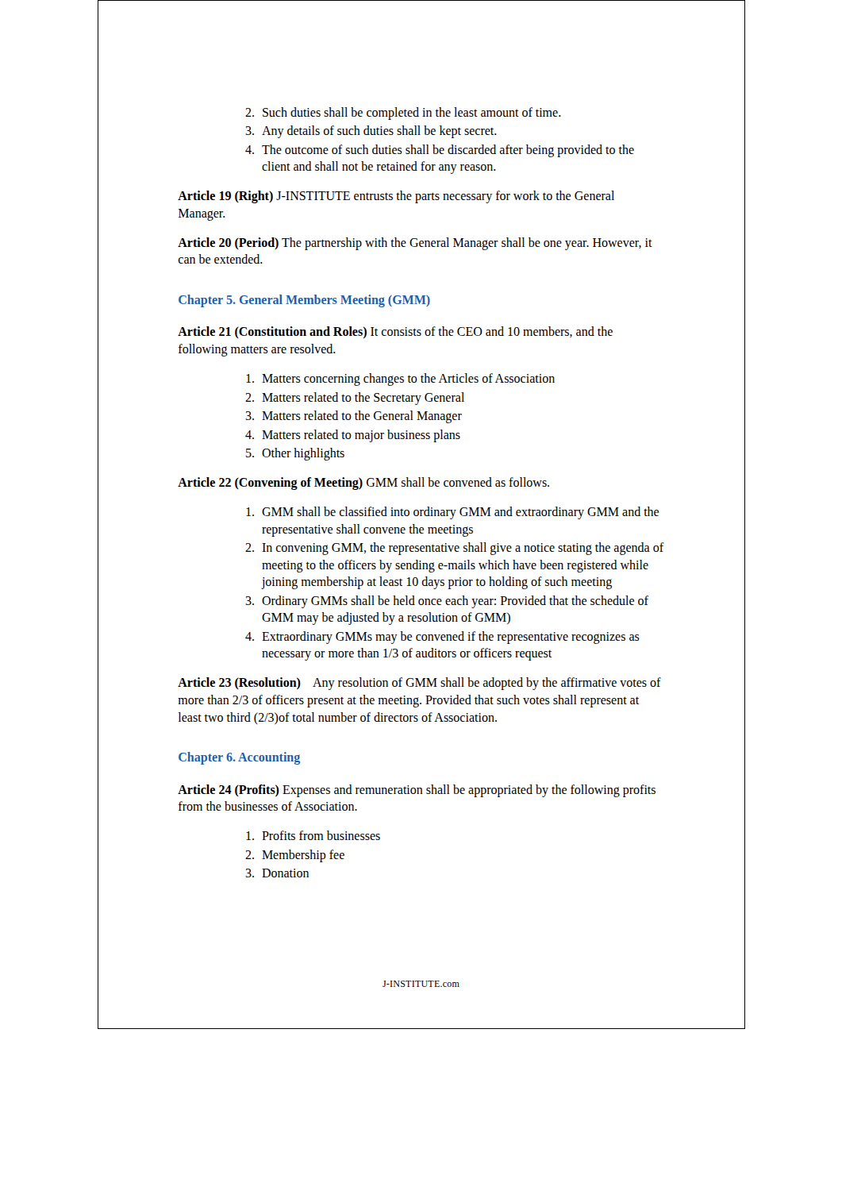Such duties shall be completed in the least amount of time.
Any details of such duties shall be kept secret.
The outcome of such duties shall be discarded after being provided to the client and shall not be retained for any reason.
Article 19 (Right) J-INSTITUTE entrusts the parts necessary for work to the General Manager.
Article 20 (Period) The partnership with the General Manager shall be one year. However, it can be extended.
Chapter 5. General Members Meeting (GMM)
Article 21 (Constitution and Roles) It consists of the CEO and 10 members, and the following matters are resolved.
Matters concerning changes to the Articles of Association
Matters related to the Secretary General
Matters related to the General Manager
Matters related to major business plans
Other highlights
Article 22 (Convening of Meeting) GMM shall be convened as follows.
GMM shall be classified into ordinary GMM and extraordinary GMM and the representative shall convene the meetings
In convening GMM, the representative shall give a notice stating the agenda of meeting to the officers by sending e-mails which have been registered while joining membership at least 10 days prior to holding of such meeting
Ordinary GMMs shall be held once each year: Provided that the schedule of GMM may be adjusted by a resolution of GMM)
Extraordinary GMMs may be convened if the representative recognizes as necessary or more than 1/3 of auditors or officers request
Article 23 (Resolution) Any resolution of GMM shall be adopted by the affirmative votes of more than 2/3 of officers present at the meeting. Provided that such votes shall represent at least two third (2/3)of total number of directors of Association.
Chapter 6. Accounting
Article 24 (Profits) Expenses and remuneration shall be appropriated by the following profits from the businesses of Association.
Profits from businesses
Membership fee
Donation
J-INSTITUTE.com